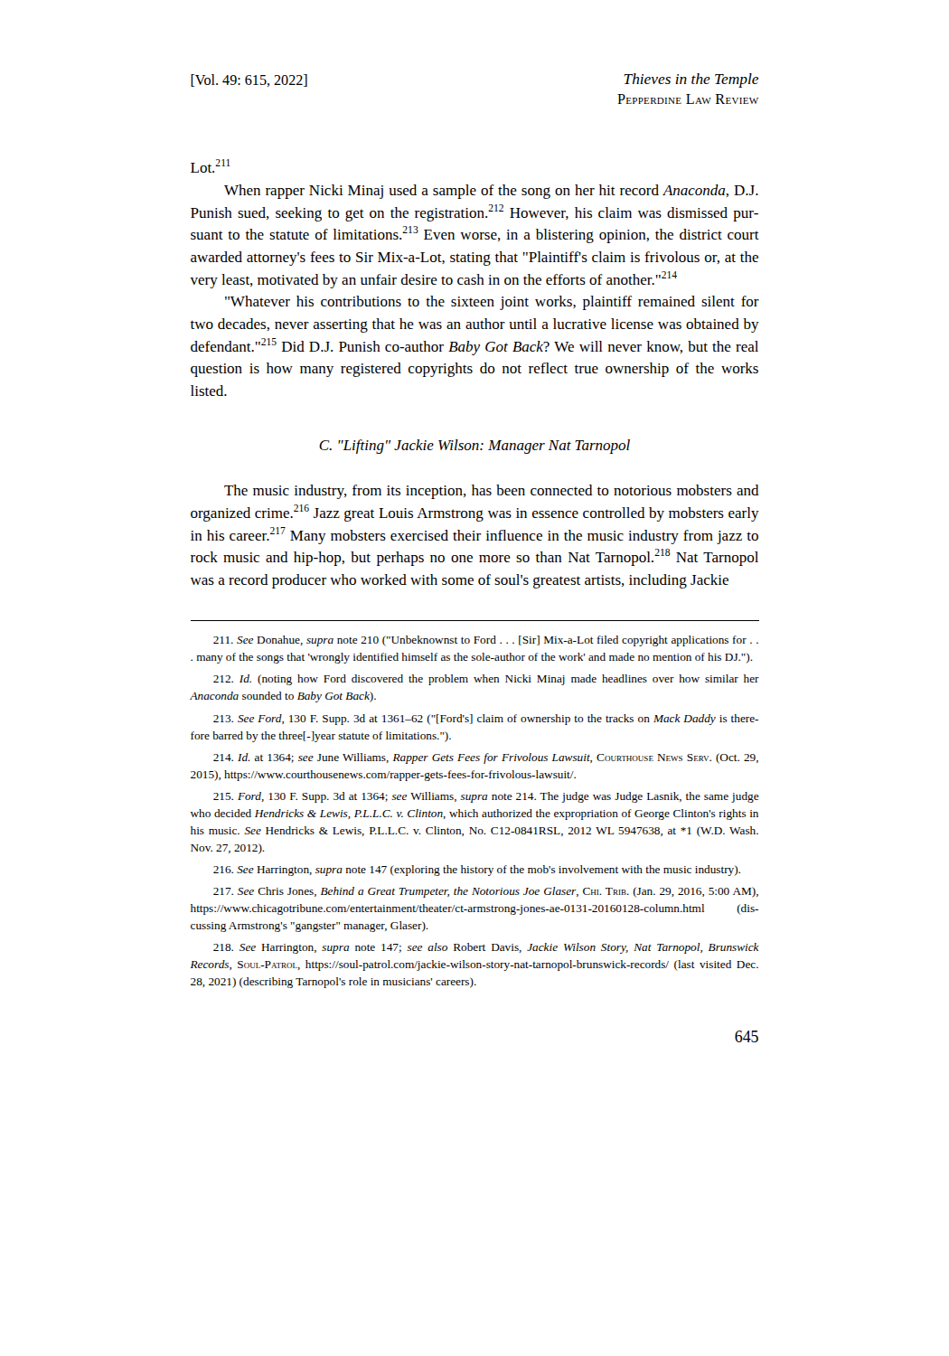[Vol. 49: 615, 2022]
Thieves in the Temple
Pepperdine Law Review
Lot.211
When rapper Nicki Minaj used a sample of the song on her hit record Anaconda, D.J. Punish sued, seeking to get on the registration.212 However, his claim was dismissed pursuant to the statute of limitations.213 Even worse, in a blistering opinion, the district court awarded attorney's fees to Sir Mix-a-Lot, stating that "Plaintiff's claim is frivolous or, at the very least, motivated by an unfair desire to cash in on the efforts of another."214
"Whatever his contributions to the sixteen joint works, plaintiff remained silent for two decades, never asserting that he was an author until a lucrative license was obtained by defendant."215 Did D.J. Punish co-author Baby Got Back? We will never know, but the real question is how many registered copyrights do not reflect true ownership of the works listed.
C. "Lifting" Jackie Wilson: Manager Nat Tarnopol
The music industry, from its inception, has been connected to notorious mobsters and organized crime.216 Jazz great Louis Armstrong was in essence controlled by mobsters early in his career.217 Many mobsters exercised their influence in the music industry from jazz to rock music and hip-hop, but perhaps no one more so than Nat Tarnopol.218 Nat Tarnopol was a record producer who worked with some of soul's greatest artists, including Jackie
211. See Donahue, supra note 210 ("Unbeknownst to Ford . . . [Sir] Mix-a-Lot filed copyright applications for . . . many of the songs that 'wrongly identified himself as the sole-author of the work' and made no mention of his DJ.").
212. Id. (noting how Ford discovered the problem when Nicki Minaj made headlines over how similar her Anaconda sounded to Baby Got Back).
213. See Ford, 130 F. Supp. 3d at 1361–62 ("[Ford's] claim of ownership to the tracks on Mack Daddy is therefore barred by the three[-]year statute of limitations.").
214. Id. at 1364; see June Williams, Rapper Gets Fees for Frivolous Lawsuit, Courthouse News Serv. (Oct. 29, 2015), https://www.courthousenews.com/rapper-gets-fees-for-frivolous-lawsuit/.
215. Ford, 130 F. Supp. 3d at 1364; see Williams, supra note 214. The judge was Judge Lasnik, the same judge who decided Hendricks & Lewis, P.L.L.C. v. Clinton, which authorized the expropriation of George Clinton's rights in his music. See Hendricks & Lewis, P.L.L.C. v. Clinton, No. C12-0841RSL, 2012 WL 5947638, at *1 (W.D. Wash. Nov. 27, 2012).
216. See Harrington, supra note 147 (exploring the history of the mob's involvement with the music industry).
217. See Chris Jones, Behind a Great Trumpeter, the Notorious Joe Glaser, Chi. Trib. (Jan. 29, 2016, 5:00 AM), https://www.chicagotribune.com/entertainment/theater/ct-armstrong-jones-ae-0131-20160128-column.html (discussing Armstrong's "gangster" manager, Glaser).
218. See Harrington, supra note 147; see also Robert Davis, Jackie Wilson Story, Nat Tarnopol, Brunswick Records, Soul-Patrol, https://soul-patrol.com/jackie-wilson-story-nat-tarnopol-brunswick-records/ (last visited Dec. 28, 2021) (describing Tarnopol's role in musicians' careers).
645